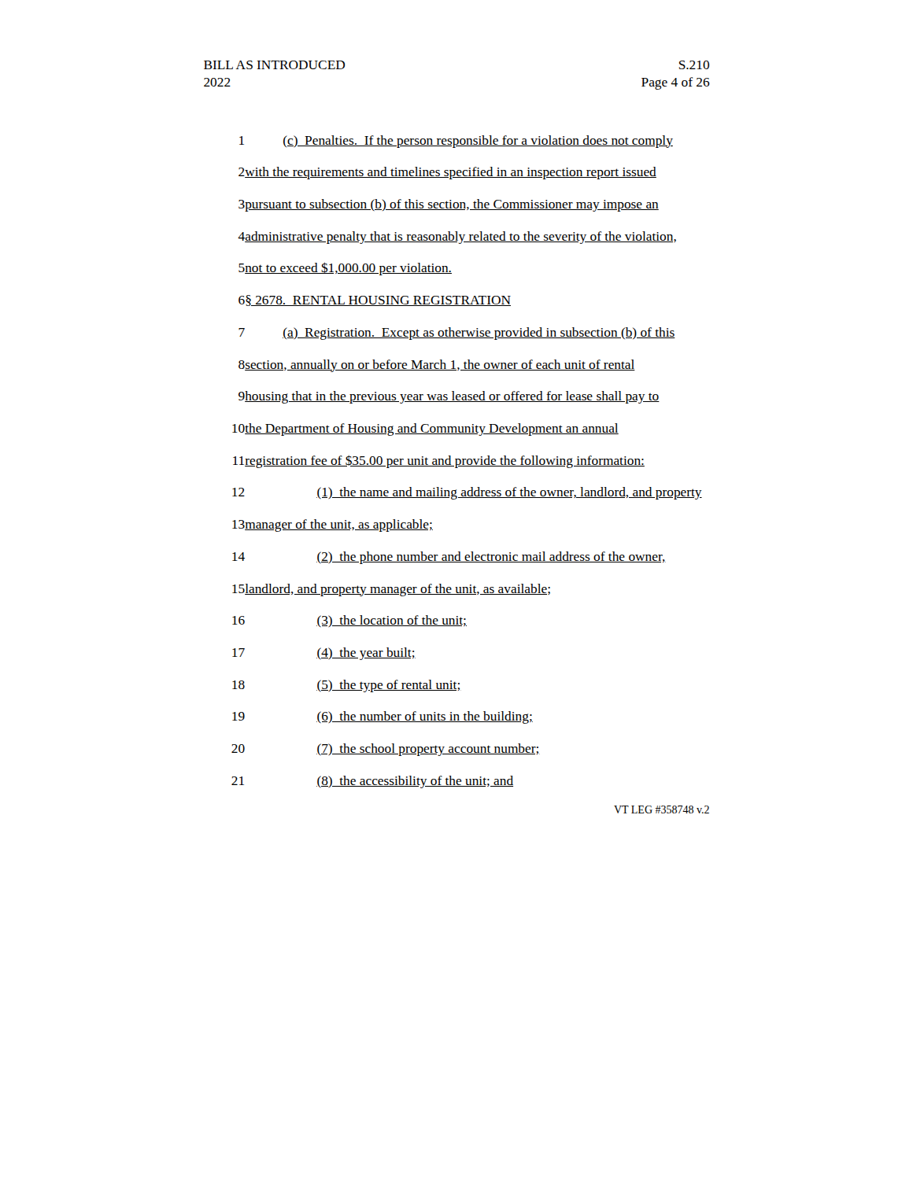BILL AS INTRODUCED
2022
S.210
Page 4 of 26
| 1 | (c) Penalties. If the person responsible for a violation does not comply |
| 2 | with the requirements and timelines specified in an inspection report issued |
| 3 | pursuant to subsection (b) of this section, the Commissioner may impose an |
| 4 | administrative penalty that is reasonably related to the severity of the violation, |
| 5 | not to exceed $1,000.00 per violation. |
| 6 | § 2678. RENTAL HOUSING REGISTRATION |
| 7 | (a) Registration. Except as otherwise provided in subsection (b) of this |
| 8 | section, annually on or before March 1, the owner of each unit of rental |
| 9 | housing that in the previous year was leased or offered for lease shall pay to |
| 10 | the Department of Housing and Community Development an annual |
| 11 | registration fee of $35.00 per unit and provide the following information: |
| 12 | (1) the name and mailing address of the owner, landlord, and property |
| 13 | manager of the unit, as applicable; |
| 14 | (2) the phone number and electronic mail address of the owner, |
| 15 | landlord, and property manager of the unit, as available; |
| 16 | (3) the location of the unit; |
| 17 | (4) the year built; |
| 18 | (5) the type of rental unit; |
| 19 | (6) the number of units in the building; |
| 20 | (7) the school property account number; |
| 21 | (8) the accessibility of the unit; and |
VT LEG #358748 v.2